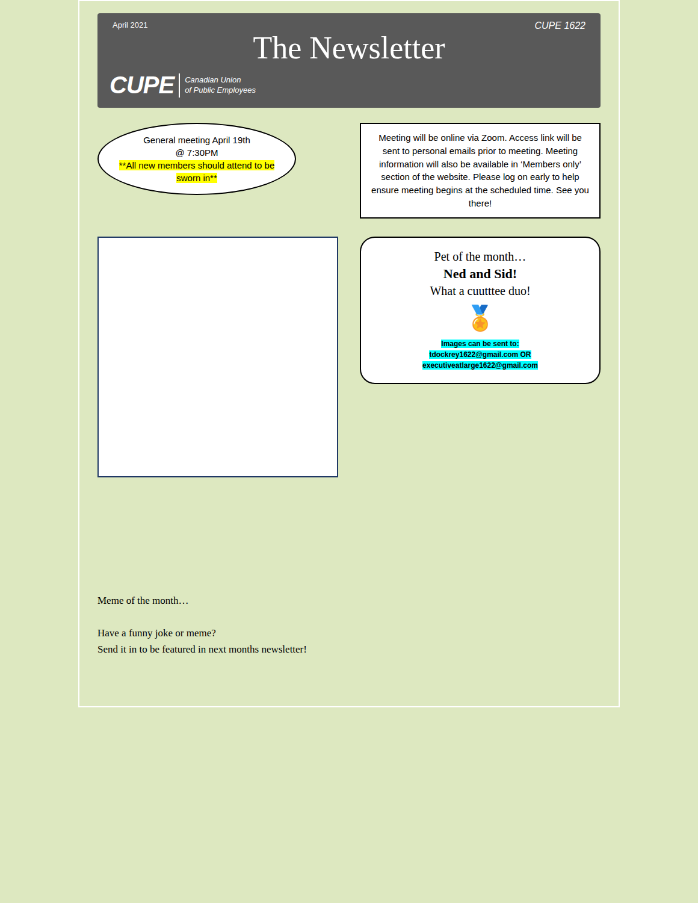April 2021
CUPE 1622
The Newsletter
CUPE Canadian Union
of Public Employees
General meeting April 19th
@ 7:30PM
**All new members should attend to be sworn in**
Meeting will be online via Zoom. Access link will be sent to personal emails prior to meeting. Meeting information will also be available in ‘Members only’ section of the website. Please log on early to help ensure meeting begins at the scheduled time. See you there!
Pet of the month…
Ned and Sid!
What a cuutttee duo!
🏅
Images can be sent to:
tdockrey1622@gmail.com OR
executiveatlarge1622@gmail.com
Meme of the month…
Have a funny joke or meme?
Send it in to be featured in next months newsletter!